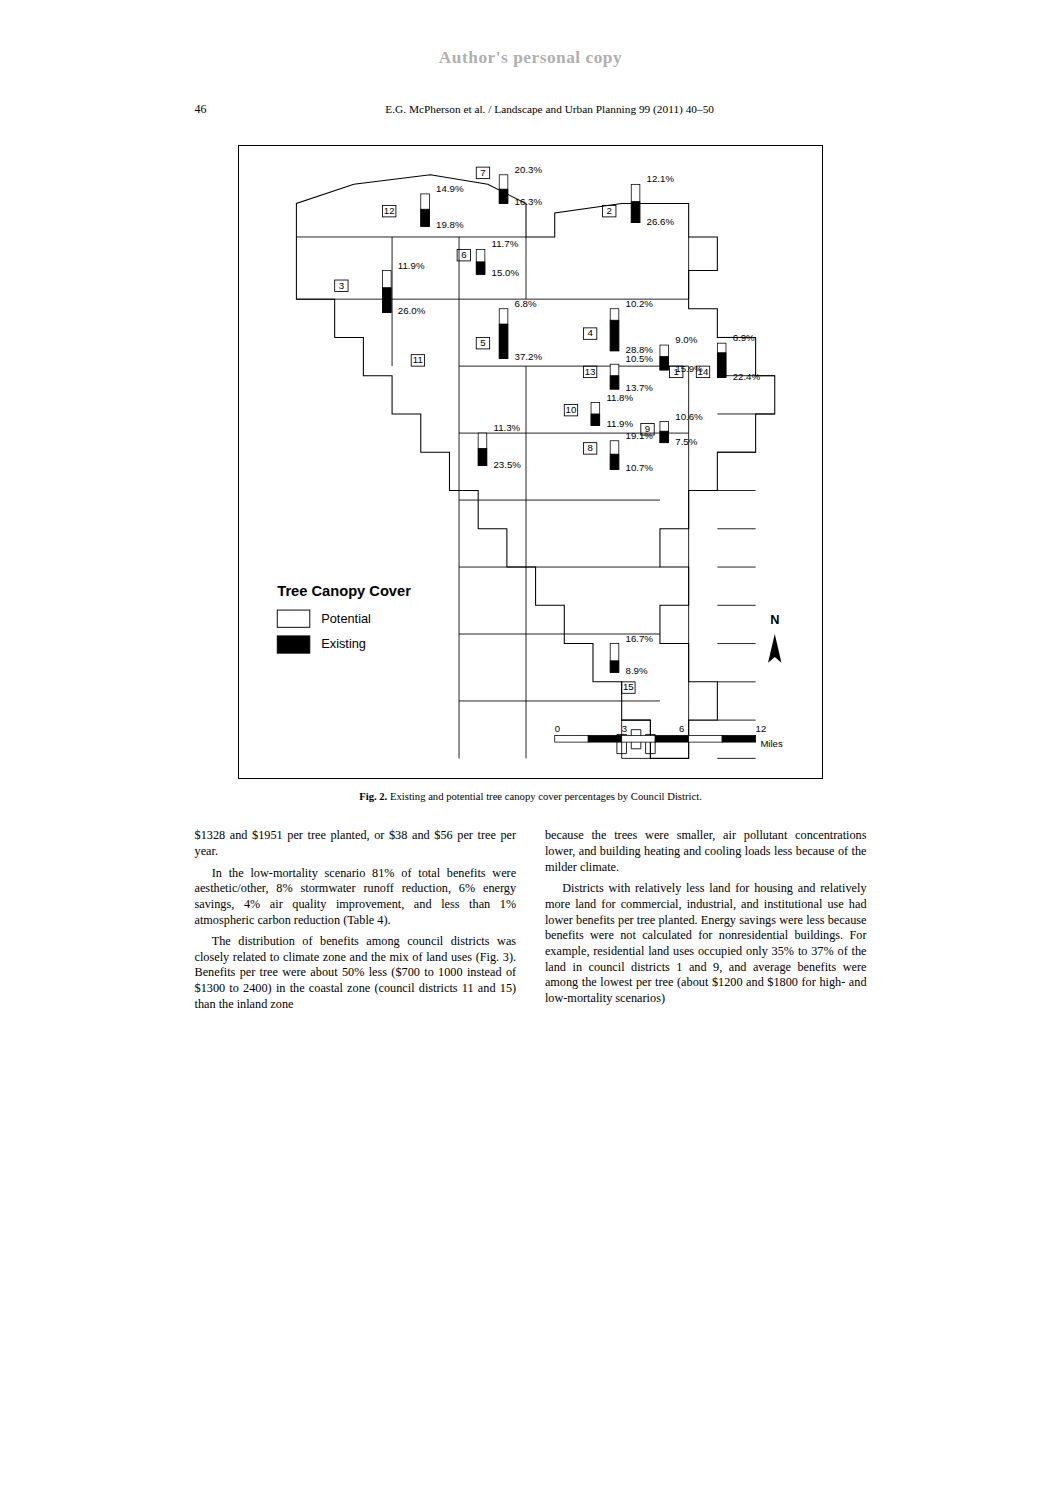Author's personal copy
46
E.G. McPherson et al. / Landscape and Urban Planning 99 (2011) 40–50
7 20.3% 16.3% 12 14.9% 19.8% 2 12.1% 26.6% 6 11.7% 15.0% 3 11.9% 26.0% 5 6.8% 37.2% 11 11.3% 23.5% 4 10.2% 28.8% 13 10.5% 13.7% 1 9.0% 15.9% 14 6.9% 22.4% 10 11.8% 11.9% 9 10.6% 7.5% 8 19.1% 10.7% 15 16.7% 8.9% Tree Canopy Cover Potential Existing N 0 3 6 12 Miles
Fig. 2. Existing and potential tree canopy cover percentages by Council District.
$1328 and $1951 per tree planted, or $38 and $56 per tree per year.
In the low-mortality scenario 81% of total benefits were aesthetic/other, 8% stormwater runoff reduction, 6% energy savings, 4% air quality improvement, and less than 1% atmospheric carbon reduction (Table 4).
The distribution of benefits among council districts was closely related to climate zone and the mix of land uses (Fig. 3). Benefits per tree were about 50% less ($700 to 1000 instead of $1300 to 2400) in the coastal zone (council districts 11 and 15) than the inland zone
because the trees were smaller, air pollutant concentrations lower, and building heating and cooling loads less because of the milder climate.
Districts with relatively less land for housing and relatively more land for commercial, industrial, and institutional use had lower benefits per tree planted. Energy savings were less because benefits were not calculated for nonresidential buildings. For example, residential land uses occupied only 35% to 37% of the land in council districts 1 and 9, and average benefits were among the lowest per tree (about $1200 and $1800 for high- and low-mortality scenarios)